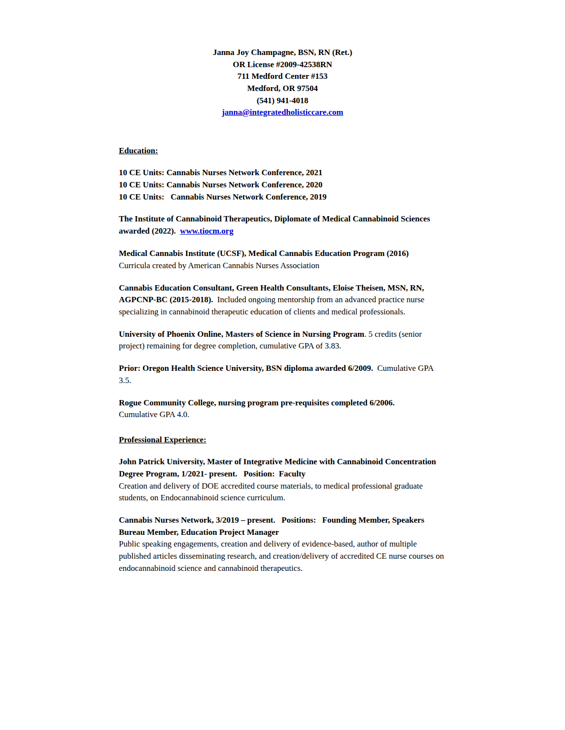Janna Joy Champagne, BSN, RN (Ret.) OR License #2009-42538RN 711 Medford Center #153 Medford, OR 97504 (541) 941-4018 janna@integratedholisticcare.com
Education:
10 CE Units: Cannabis Nurses Network Conference, 2021
10 CE Units: Cannabis Nurses Network Conference, 2020
10 CE Units: Cannabis Nurses Network Conference, 2019
The Institute of Cannabinoid Therapeutics, Diplomate of Medical Cannabinoid Sciences awarded (2022). www.tiocm.org
Medical Cannabis Institute (UCSF), Medical Cannabis Education Program (2016)
Curricula created by American Cannabis Nurses Association
Cannabis Education Consultant, Green Health Consultants, Eloise Theisen, MSN, RN, AGPCNP-BC (2015-2018). Included ongoing mentorship from an advanced practice nurse specializing in cannabinoid therapeutic education of clients and medical professionals.
University of Phoenix Online, Masters of Science in Nursing Program. 5 credits (senior project) remaining for degree completion, cumulative GPA of 3.83.
Prior: Oregon Health Science University, BSN diploma awarded 6/2009. Cumulative GPA 3.5.
Rogue Community College, nursing program pre-requisites completed 6/2006.
Cumulative GPA 4.0.
Professional Experience:
John Patrick University, Master of Integrative Medicine with Cannabinoid Concentration Degree Program, 1/2021- present. Position: Faculty
Creation and delivery of DOE accredited course materials, to medical professional graduate students, on Endocannabinoid science curriculum.
Cannabis Nurses Network, 3/2019 – present. Positions: Founding Member, Speakers Bureau Member, Education Project Manager
Public speaking engagements, creation and delivery of evidence-based, author of multiple published articles disseminating research, and creation/delivery of accredited CE nurse courses on endocannabinoid science and cannabinoid therapeutics.